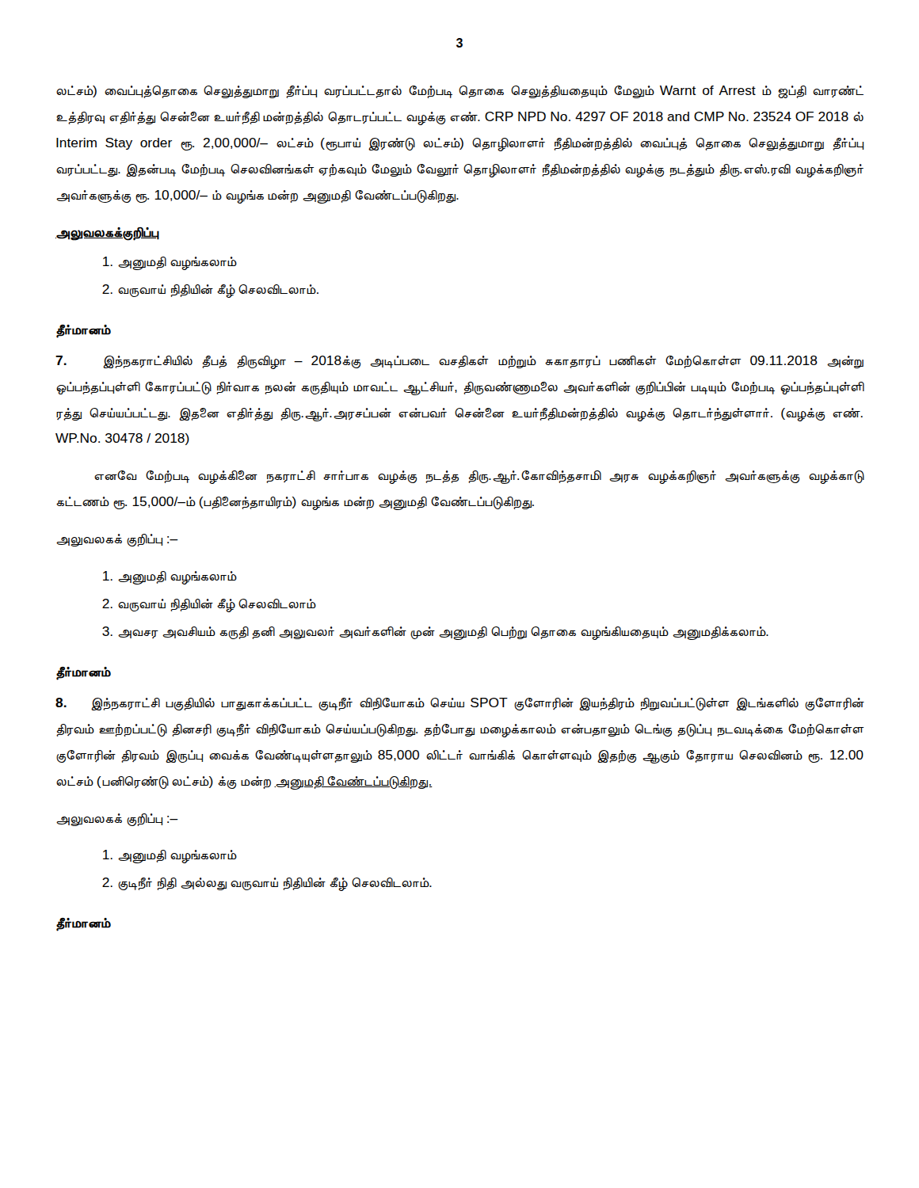3
லட்சம்) வைப்புத்தொகை செலுத்துமாறு தீா்ப்பு வரப்பட்டதால் மேற்படி தொகை செலுத்தியதையும் மேலும் Warnt of Arrest ம் ஜப்தி வாரண்ட் உத்திரவு எதிா்த்து சென்னை உயா்நீதி மன்றத்தில் தொடரப்பட்ட வழக்கு எண். CRP NPD No. 4297 OF 2018 and CMP No. 23524 OF 2018 ல் Interim Stay order ரூ. 2,00,000/– லட்சம் (ரூபாய் இரண்டு லட்சம்) தொழிலாளா் நீதிமன்றத்தில் வைப்புத் தொகை செலுத்துமாறு தீா்ப்பு வரப்பட்டது. இதன்படி மேற்படி செலவினங்கள் ஏற்கவும் மேலும் வேலூா் தொழிலாளா் நீதிமன்றத்தில் வழக்கு நடத்தும் திரு.எஸ்.ரவி வழக்கறிஞா் அவா்களுக்கு ரூ. 10,000/– ம் வழங்க மன்ற அனுமதி வேண்டப்படுகிறது.
அலுவலகக்குறிப்பு
அனுமதி வழங்கலாம்
வருவாய் நிதியின் கீழ் செலவிடலாம்.
தீா்மானம்
7. இந்நகராட்சியில் தீபத் திருவிழா – 2018க்கு அடிப்படை வசதிகள் மற்றும் சுகாதாரப் பணிகள் மேற்கொள்ள 09.11.2018 அன்று ஒப்பந்தப்புள்ளி கோரப்பட்டு நிா்வாக நலன் கருதியும் மாவட்ட ஆட்சியா், திருவண்ணாமலை அவா்களின் குறிப்பின் படியும் மேற்படி ஒப்பந்தப்புள்ளி ரத்து செய்யப்பட்டது. இதனை எதிா்த்து திரு.ஆா்.அரசப்பன் என்பவா் சென்னை உயா்நீதிமன்றத்தில் வழக்கு தொடா்ந்துள்ளாா். (வழக்கு எண். WP.No. 30478 / 2018)
எனவே மேற்படி வழக்கினை நகராட்சி சாா்பாக வழக்கு நடத்த திரு.ஆா்.கோவிந்தசாமி அரசு வழக்கறிஞா் அவா்களுக்கு வழக்காடு கட்டணம் ரூ. 15,000/–ம் (பதினைந்தாயிரம்) வழங்க மன்ற அனுமதி வேண்டப்படுகிறது.
அலுவலகக் குறிப்பு :–
அனுமதி வழங்கலாம்
வருவாய் நிதியின் கீழ் செலவிடலாம்
அவசர அவசியம் கருதி தனி அலுவலா் அவா்களின் முன் அனுமதி பெற்று தொகை வழங்கியதையும் அனுமதிக்கலாம்.
தீா்மானம்
8. இந்நகராட்சி பகுதியில் பாதுகாக்கப்பட்ட குடிநீா் விநியோகம் செய்ய SPOT குளோரின் இயந்திரம் நிறுவப்பட்டுள்ள இடங்களில் குளோரின் திரவம் ஊற்றப்பட்டு தினசரி குடிநீா் விநியோகம் செய்யப்படுகிறது. தற்போது மழைக்காலம் என்பதாலும் டெங்கு தடுப்பு நடவடிக்கை மேற்கொள்ள குளோரின் திரவம் இருப்பு வைக்க வேண்டியுள்ளதாலும் 85,000 லிட்டா் வாங்கிக் கொள்ளவும் இதற்கு ஆகும் தோராய செலவினம் ரூ. 12.00 லட்சம் (பனிரெண்டு லட்சம்) க்கு மன்ற அனுமதி வேண்டப்படுகிறது.
அலுவலகக் குறிப்பு :–
அனுமதி வழங்கலாம்
குடிநீா் நிதி அல்லது வருவாய் நிதியின் கீழ் செலவிடலாம்.
தீா்மானம்